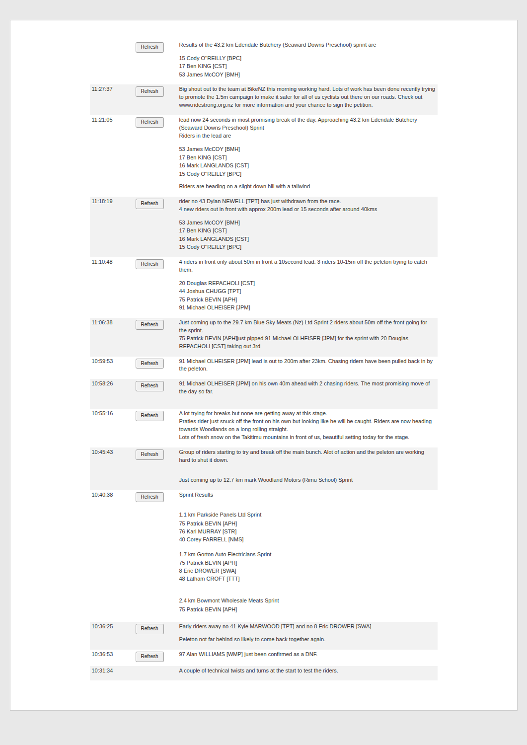| | Refresh | Results of the 43.2 km Edendale Butchery (Seaward Downs Preschool) sprint are 15 Cody O''REILLY [BPC] 17 Ben KING [CST] 53 James McCOY [BMH] |
| 11:27:37 | Refresh | Big shout out to the team at BikeNZ this morning working hard. Lots of work has been done recently trying to promote the 1.5m campaign to make it safer for all of us cyclists out there on our roads. Check out www.ridestrong.org.nz for more information and your chance to sign the petition. |
| 11:21:05 | Refresh | lead now 24 seconds in most promising break of the day. Approaching 43.2 km Edendale Butchery (Seaward Downs Preschool) Sprint Riders in the lead are 53 James McCOY [BMH] 17 Ben KING [CST] 16 Mark LANGLANDS [CST] 15 Cody O''REILLY [BPC] Riders are heading on a slight down hill with a tailwind |
| 11:18:19 | Refresh | rider no 43 Dylan NEWELL [TPT] has just withdrawn from the race. 4 new riders out in front with approx 200m lead or 15 seconds after around 40kms 53 James McCOY [BMH] 17 Ben KING [CST] 16 Mark LANGLANDS [CST] 15 Cody O''REILLY [BPC] |
| 11:10:48 | Refresh | 4 riders in front only about 50m in front a 10second lead. 3 riders 10-15m off the peleton trying to catch them. 20 Douglas REPACHOLI [CST] 44 Joshua CHUGG [TPT] 75 Patrick BEVIN [APH] 91 Michael OLHEISER [JPM] |
| 11:06:38 | Refresh | Just coming up to the 29.7 km Blue Sky Meats (Nz) Ltd Sprint 2 riders about 50m off the front going for the sprint. 75 Patrick BEVIN [APH]just pipped 91 Michael OLHEISER [JPM] for the sprint with 20 Douglas REPACHOLI [CST] taking out 3rd |
| 10:59:53 | Refresh | 91 Michael OLHEISER [JPM] lead is out to 200m after 23km. Chasing riders have been pulled back in by the peleton. |
| 10:58:26 | Refresh | 91 Michael OLHEISER [JPM] on his own 40m ahead with 2 chasing riders. The most promising move of the day so far. |
| 10:55:16 | Refresh | A lot trying for breaks but none are getting away at this stage. Praties rider just snuck off the front on his own but looking like he will be caught. Riders are now heading towards Woodlands on a long rolling straight. Lots of fresh snow on the Takitimu mountains in front of us, beautiful setting today for the stage. |
| 10:45:43 | Refresh | Group of riders starting to try and break off the main bunch. Alot of action and the peleton are working hard to shut it down. Just coming up to 12.7 km mark Woodland Motors (Rimu School) Sprint |
| 10:40:38 | Refresh | Sprint Results 1.1 km Parkside Panels Ltd Sprint 75 Patrick BEVIN [APH] 76 Karl MURRAY [STR] 40 Corey FARRELL [NMS] 1.7 km Gorton Auto Electricians Sprint 75 Patrick BEVIN [APH] 8 Eric DROWER [SWA] 48 Latham CROFT [TTT] 2.4 km Bowmont Wholesale Meats Sprint 75 Patrick BEVIN [APH] |
| 10:36:25 | Refresh | Early riders away no 41 Kyle MARWOOD [TPT] and no 8 Eric DROWER [SWA] Peleton not far behind so likely to come back together again. |
| 10:36:53 | Refresh | 97 Alan WILLIAMS [WMP] just been confirmed as a DNF. |
| 10:31:34 | | A couple of technical twists and turns at the start to test the riders. |